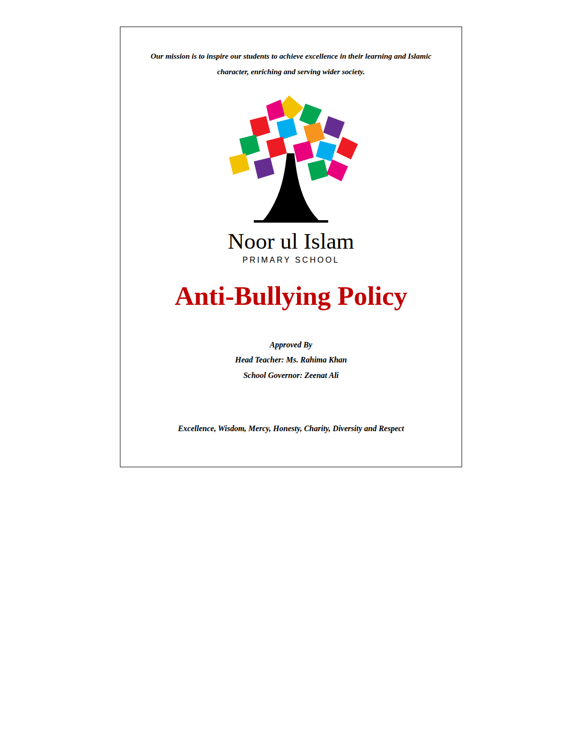Our mission is to inspire our students to achieve excellence in their learning and Islamic character, enriching and serving wider society.
Noor ul Islam
PRIMARY SCHOOL
Anti-Bullying Policy
Approved By
Head Teacher: Ms. Rahima Khan
School Governor: Zeenat Ali
Excellence, Wisdom, Mercy, Honesty, Charity, Diversity and Respect